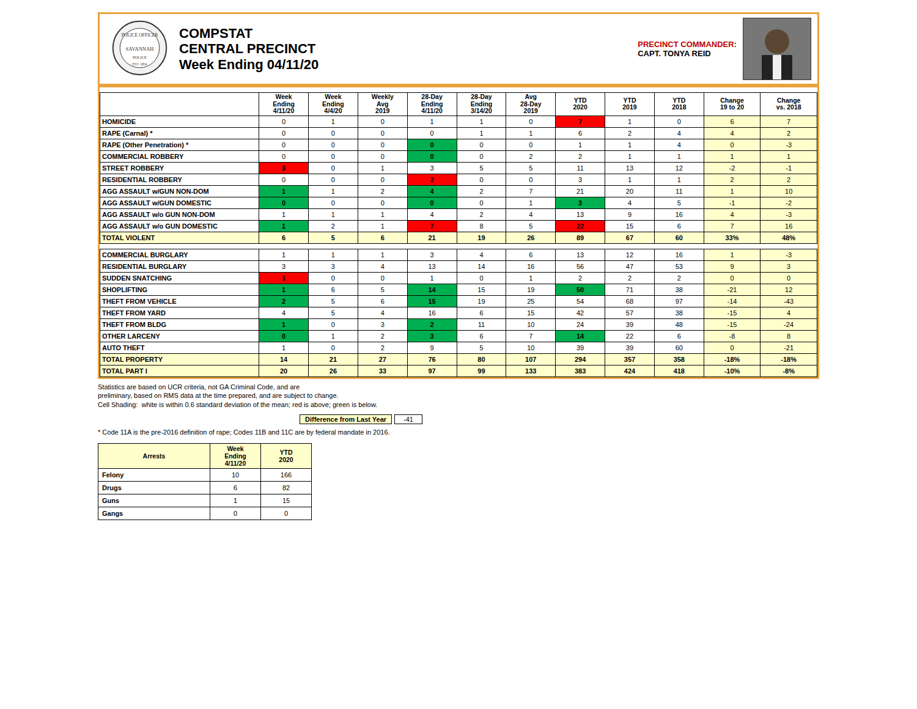COMPSTAT
CENTRAL PRECINCT
Week Ending 04/11/20
PRECINCT COMMANDER:
CAPT. TONYA REID
| | Week Ending 4/11/20 | Week Ending 4/4/20 | Weekly Avg 2019 | 28-Day Ending 4/11/20 | 28-Day Ending 3/14/20 | Avg 28-Day 2019 | YTD 2020 | YTD 2019 | YTD 2018 | Change 19 to 20 | Change vs. 2018 |
| --- | --- | --- | --- | --- | --- | --- | --- | --- | --- | --- | --- |
| HOMICIDE | 0 | 1 | 0 | 1 | 1 | 0 | 7 | 1 | 0 | 6 | 7 |
| RAPE (Carnal) * | 0 | 0 | 0 | 0 | 1 | 1 | 6 | 2 | 4 | 4 | 2 |
| RAPE (Other Penetration) * | 0 | 0 | 0 | 0 | 0 | 0 | 1 | 1 | 4 | 0 | -3 |
| COMMERCIAL ROBBERY | 0 | 0 | 0 | 0 | 0 | 2 | 2 | 1 | 1 | 1 | 1 |
| STREET ROBBERY | 3 | 0 | 1 | 3 | 5 | 5 | 11 | 13 | 12 | -2 | -1 |
| RESIDENTIAL ROBBERY | 0 | 0 | 0 | 2 | 0 | 0 | 3 | 1 | 1 | 2 | 2 |
| AGG ASSAULT w/GUN NON-DOM | 1 | 1 | 2 | 4 | 2 | 7 | 21 | 20 | 11 | 1 | 10 |
| AGG ASSAULT w/GUN DOMESTIC | 0 | 0 | 0 | 0 | 0 | 1 | 3 | 4 | 5 | -1 | -2 |
| AGG ASSAULT w/o GUN NON-DOM | 1 | 1 | 1 | 4 | 2 | 4 | 13 | 9 | 16 | 4 | -3 |
| AGG ASSAULT w/o GUN DOMESTIC | 1 | 2 | 1 | 7 | 8 | 5 | 22 | 15 | 6 | 7 | 16 |
| TOTAL VIOLENT | 6 | 5 | 6 | 21 | 19 | 26 | 89 | 67 | 60 | 33% | 48% |
| COMMERCIAL BURGLARY | 1 | 1 | 1 | 3 | 4 | 6 | 13 | 12 | 16 | 1 | -3 |
| RESIDENTIAL BURGLARY | 3 | 3 | 4 | 13 | 14 | 16 | 56 | 47 | 53 | 9 | 3 |
| SUDDEN SNATCHING | 1 | 0 | 0 | 1 | 0 | 1 | 2 | 2 | 2 | 0 | 0 |
| SHOPLIFTING | 1 | 6 | 5 | 14 | 15 | 19 | 50 | 71 | 38 | -21 | 12 |
| THEFT FROM VEHICLE | 2 | 5 | 6 | 15 | 19 | 25 | 54 | 68 | 97 | -14 | -43 |
| THEFT FROM YARD | 4 | 5 | 4 | 16 | 6 | 15 | 42 | 57 | 38 | -15 | 4 |
| THEFT FROM BLDG | 1 | 0 | 3 | 2 | 11 | 10 | 24 | 39 | 48 | -15 | -24 |
| OTHER LARCENY | 0 | 1 | 2 | 3 | 6 | 7 | 14 | 22 | 6 | -8 | 8 |
| AUTO THEFT | 1 | 0 | 2 | 9 | 5 | 10 | 39 | 39 | 60 | 0 | -21 |
| TOTAL PROPERTY | 14 | 21 | 27 | 76 | 80 | 107 | 294 | 357 | 358 | -18% | -18% |
| TOTAL PART I | 20 | 26 | 33 | 97 | 99 | 133 | 383 | 424 | 418 | -10% | -8% |
Statistics are based on UCR criteria, not GA Criminal Code, and are
preliminary, based on RMS data at the time prepared, and are subject to change.
Cell Shading: white is within 0.6 standard deviation of the mean; red is above; green is below.
Difference from Last Year-41
* Code 11A is the pre-2016 definition of rape; Codes 11B and 11C are by federal mandate in 2016.
| Arrests | Week Ending 4/11/20 | YTD 2020 |
| --- | --- | --- |
| Felony | 10 | 166 |
| Drugs | 6 | 82 |
| Guns | 1 | 15 |
| Gangs | 0 | 0 |